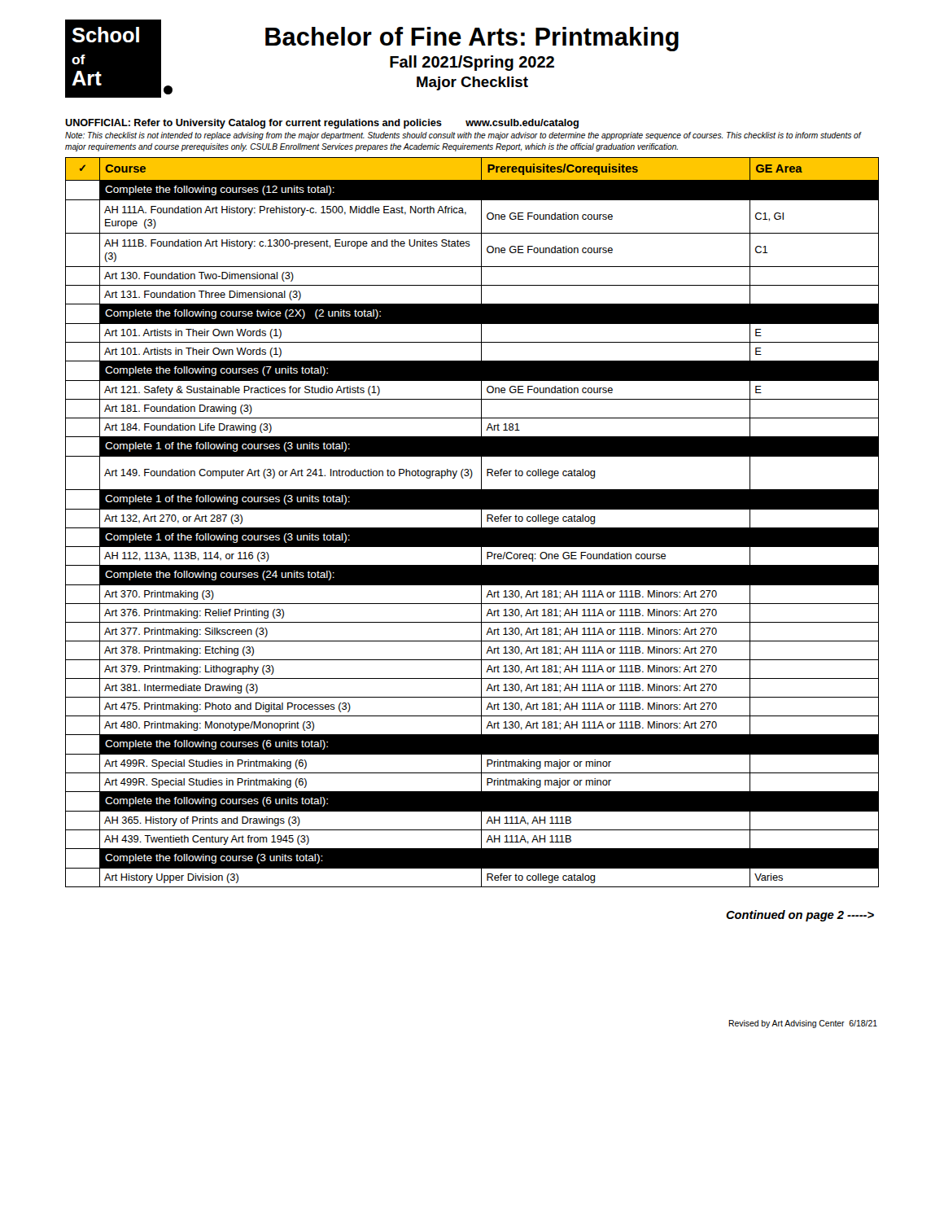School
of
Art
Bachelor of Fine Arts: Printmaking
Fall 2021/Spring 2022
Major Checklist
UNOFFICIAL: Refer to University Catalog for current regulations and policies www.csulb.edu/catalog
Note: This checklist is not intended to replace advising from the major department. Students should consult with the major advisor to determine the appropriate sequence of courses. This checklist is to inform students of major requirements and course prerequisites only. CSULB Enrollment Services prepares the Academic Requirements Report, which is the official graduation verification.
| ✓ | Course | Prerequisites/Corequisites | GE Area |
| --- | --- | --- | --- |
| | Complete the following courses (12 units total): |
| | AH 111A. Foundation Art History: Prehistory-c. 1500, Middle East, North Africa, Europe (3) | One GE Foundation course | C1, GI |
| | AH 111B. Foundation Art History: c.1300-present, Europe and the Unites States (3) | One GE Foundation course | C1 |
| | Art 130. Foundation Two-Dimensional (3) | | |
| | Art 131. Foundation Three Dimensional (3) | | |
| | Complete the following course twice (2X) (2 units total): |
| | Art 101. Artists in Their Own Words (1) | | E |
| | Art 101. Artists in Their Own Words (1) | | E |
| | Complete the following courses (7 units total): |
| | Art 121. Safety & Sustainable Practices for Studio Artists (1) | One GE Foundation course | E |
| | Art 181. Foundation Drawing (3) | | |
| | Art 184. Foundation Life Drawing (3) | Art 181 | |
| | Complete 1 of the following courses (3 units total): |
| | Art 149. Foundation Computer Art (3) or Art 241. Introduction to Photography (3) | Refer to college catalog | |
| | Complete 1 of the following courses (3 units total): |
| | Art 132, Art 270, or Art 287 (3) | Refer to college catalog | |
| | Complete 1 of the following courses (3 units total): |
| | AH 112, 113A, 113B, 114, or 116 (3) | Pre/Coreq: One GE Foundation course | |
| | Complete the following courses (24 units total): |
| | Art 370. Printmaking (3) | Art 130, Art 181; AH 111A or 111B. Minors: Art 270 | |
| | Art 376. Printmaking: Relief Printing (3) | Art 130, Art 181; AH 111A or 111B. Minors: Art 270 | |
| | Art 377. Printmaking: Silkscreen (3) | Art 130, Art 181; AH 111A or 111B. Minors: Art 270 | |
| | Art 378. Printmaking: Etching (3) | Art 130, Art 181; AH 111A or 111B. Minors: Art 270 | |
| | Art 379. Printmaking: Lithography (3) | Art 130, Art 181; AH 111A or 111B. Minors: Art 270 | |
| | Art 381. Intermediate Drawing (3) | Art 130, Art 181; AH 111A or 111B. Minors: Art 270 | |
| | Art 475. Printmaking: Photo and Digital Processes (3) | Art 130, Art 181; AH 111A or 111B. Minors: Art 270 | |
| | Art 480. Printmaking: Monotype/Monoprint (3) | Art 130, Art 181; AH 111A or 111B. Minors: Art 270 | |
| | Complete the following courses (6 units total): |
| | Art 499R. Special Studies in Printmaking (6) | Printmaking major or minor | |
| | Art 499R. Special Studies in Printmaking (6) | Printmaking major or minor | |
| | Complete the following courses (6 units total): |
| | AH 365. History of Prints and Drawings (3) | AH 111A, AH 111B | |
| | AH 439. Twentieth Century Art from 1945 (3) | AH 111A, AH 111B | |
| | Complete the following course (3 units total): |
| | Art History Upper Division (3) | Refer to college catalog | Varies |
Continued on page 2 ----->
Revised by Art Advising Center 6/18/21